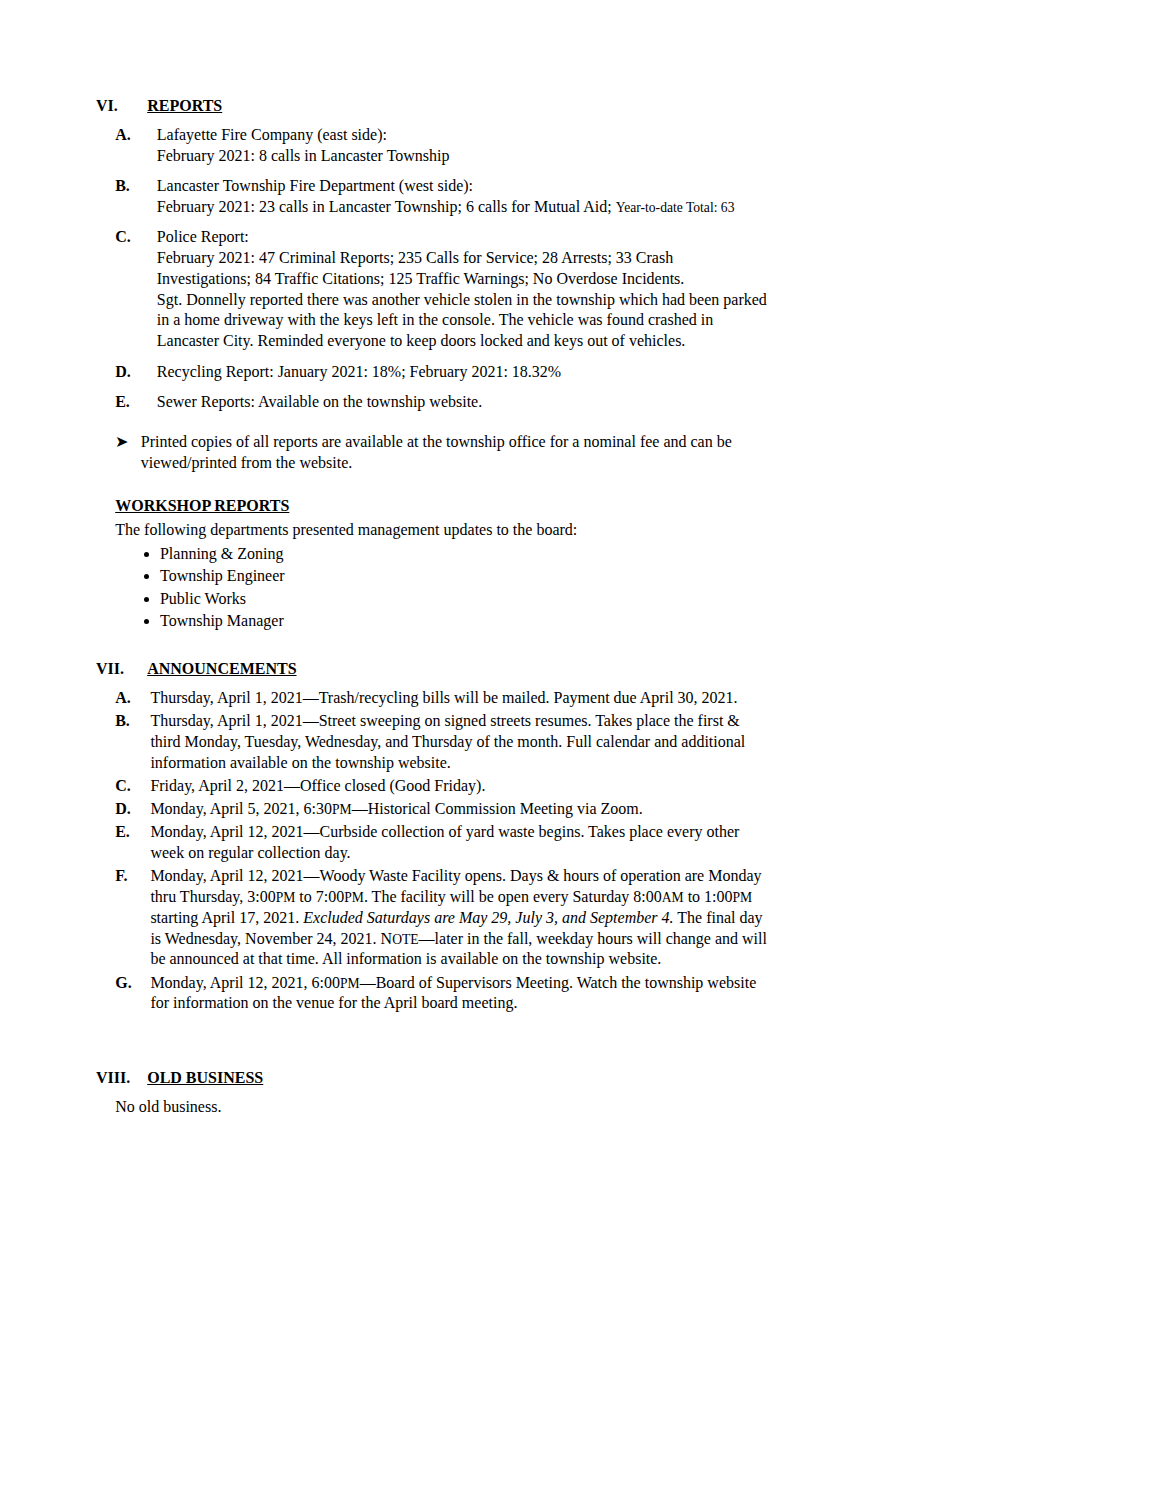VI.
REPORTS
A.
Lafayette Fire Company (east side):
February 2021: 8 calls in Lancaster Township
B.
Lancaster Township Fire Department (west side):
February 2021: 23 calls in Lancaster Township; 6 calls for Mutual Aid; Year-to-date Total: 63
C.
Police Report:
February 2021: 47 Criminal Reports; 235 Calls for Service; 28 Arrests; 33 Crash Investigations; 84 Traffic Citations; 125 Traffic Warnings; No Overdose Incidents.
Sgt. Donnelly reported there was another vehicle stolen in the township which had been parked in a home driveway with the keys left in the console. The vehicle was found crashed in Lancaster City. Reminded everyone to keep doors locked and keys out of vehicles.
D.
Recycling Report: January 2021: 18%; February 2021: 18.32%
E.
Sewer Reports: Available on the township website.
➤
Printed copies of all reports are available at the township office for a nominal fee and can be viewed/printed from the website.
WORKSHOP REPORTS
The following departments presented management updates to the board:
Planning & Zoning
Township Engineer
Public Works
Township Manager
VII.
ANNOUNCEMENTS
A.
Thursday, April 1, 2021—Trash/recycling bills will be mailed. Payment due April 30, 2021.
B.
Thursday, April 1, 2021—Street sweeping on signed streets resumes. Takes place the first & third Monday, Tuesday, Wednesday, and Thursday of the month. Full calendar and additional information available on the township website.
C.
Friday, April 2, 2021—Office closed (Good Friday).
D.
Monday, April 5, 2021, 6:30PM—Historical Commission Meeting via Zoom.
E.
Monday, April 12, 2021—Curbside collection of yard waste begins. Takes place every other week on regular collection day.
F.
Monday, April 12, 2021—Woody Waste Facility opens. Days & hours of operation are Monday thru Thursday, 3:00PM to 7:00PM. The facility will be open every Saturday 8:00AM to 1:00PM starting April 17, 2021. Excluded Saturdays are May 29, July 3, and September 4. The final day is Wednesday, November 24, 2021. NOTE—later in the fall, weekday hours will change and will be announced at that time. All information is available on the township website.
G.
Monday, April 12, 2021, 6:00PM—Board of Supervisors Meeting. Watch the township website for information on the venue for the April board meeting.
VIII.
OLD BUSINESS
No old business.